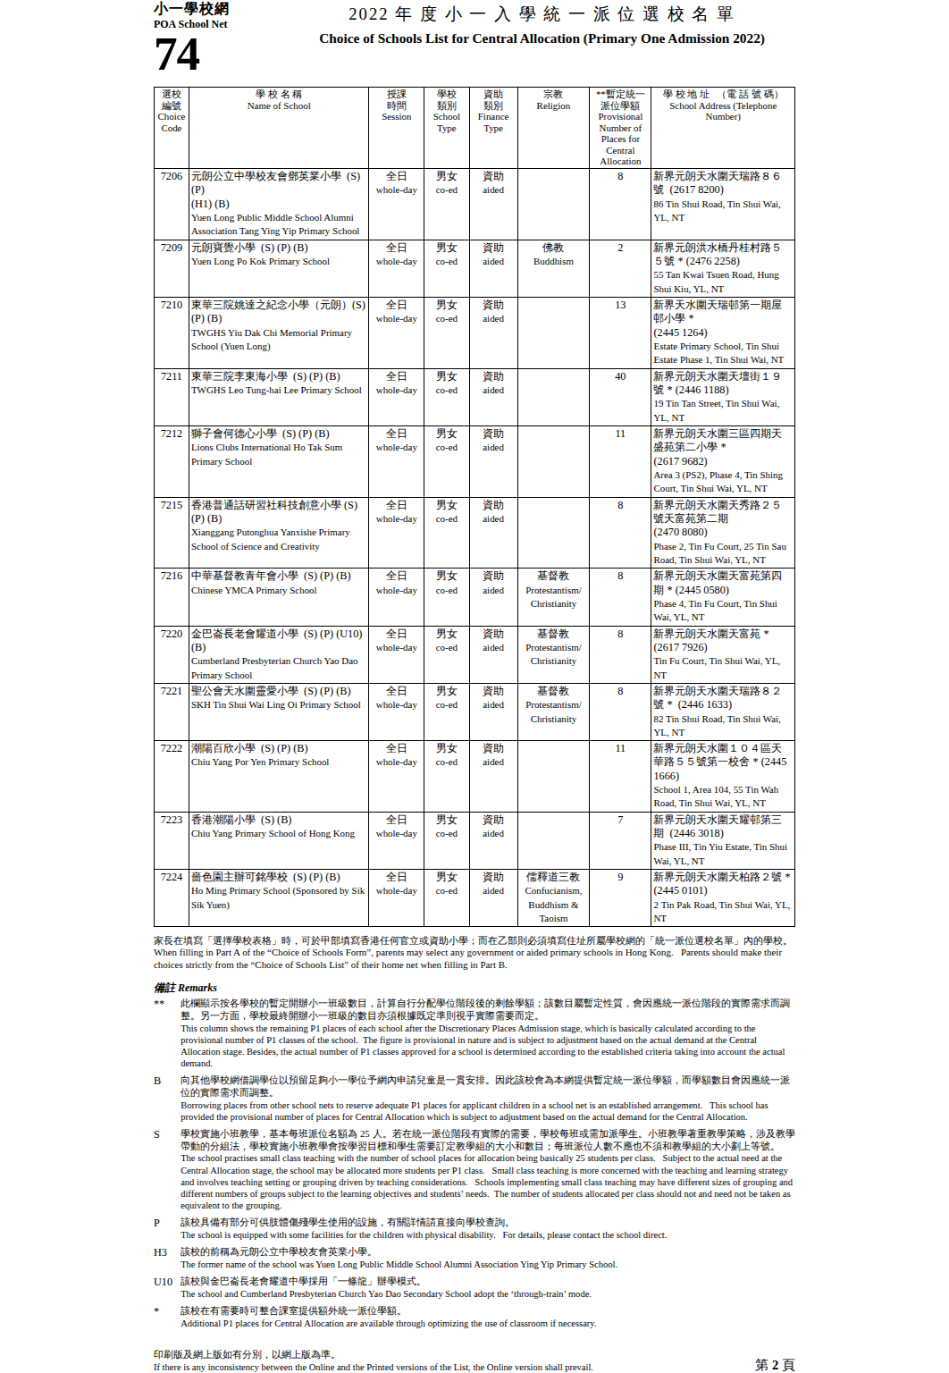小一學校網
POA School Net
74
2022 年 度 小 一 入 學 統 一 派 位 選 校 名 單
Choice of Schools List for Central Allocation (Primary One Admission 2022)
| 選校 編號 Choice Code | 學 校 名 稱 Name of School | 授課 時間 Session | 學校 類別 School Type | 資助 類別 Finance Type | 宗教 Religion | **暫定統一 派位學額 Provisional Number of Places for Central Allocation | 學 校 地 址 （電 話 號 碼） School Address (Telephone Number) |
| --- | --- | --- | --- | --- | --- | --- | --- |
| 7206 | 元朗公立中學校友會鄧英業小學 (S) (P) (H1) (B) Yuen Long Public Middle School Alumni Association Tang Ying Yip Primary School | 全日 whole-day | 男女 co-ed | 資助 aided | | 8 | 新界元朗天水圍天瑞路８６號 (2617 8200) 86 Tin Shui Road, Tin Shui Wai, YL, NT |
| 7209 | 元朗寶覺小學 (S) (P) (B) Yuen Long Po Kok Primary School | 全日 whole-day | 男女 co-ed | 資助 aided | 佛教 Buddhism | 2 | 新界元朗洪水橋丹桂村路５５號 * (2476 2258) 55 Tan Kwai Tsuen Road, Hung Shui Kiu, YL, NT |
| 7210 | 東華三院姚達之紀念小學（元朗）(S) (P) (B) TWGHS Yiu Dak Chi Memorial Primary School (Yuen Long) | 全日 whole-day | 男女 co-ed | 資助 aided | | 13 | 新界天水圍天瑞邨第一期屋邨小學 * (2445 1264) Estate Primary School, Tin Shui Estate Phase 1, Tin Shui Wai, NT |
| 7211 | 東華三院李東海小學 (S) (P) (B) TWGHS Leo Tung-hai Lee Primary School | 全日 whole-day | 男女 co-ed | 資助 aided | | 40 | 新界元朗天水圍天壇街１９號 * (2446 1188) 19 Tin Tan Street, Tin Shui Wai, YL, NT |
| 7212 | 獅子會何德心小學 (S) (P) (B) Lions Clubs International Ho Tak Sum Primary School | 全日 whole-day | 男女 co-ed | 資助 aided | | 11 | 新界元朗天水圍三區四期天盛苑第二小學 * (2617 9682) Area 3 (PS2), Phase 4, Tin Shing Court, Tin Shui Wai, YL, NT |
| 7215 | 香港普通話研習社科技創意小學 (S) (P) (B) Xianggang Putonghua Yanxishe Primary School of Science and Creativity | 全日 whole-day | 男女 co-ed | 資助 aided | | 8 | 新界元朗天水圍天秀路２５號天富苑第二期 (2470 8080) Phase 2, Tin Fu Court, 25 Tin Sau Road, Tin Shui Wai, YL, NT |
| 7216 | 中華基督教青年會小學 (S) (P) (B) Chinese YMCA Primary School | 全日 whole-day | 男女 co-ed | 資助 aided | 基督教 Protestantism/ Christianity | 8 | 新界元朗天水圍天富苑第四期 * (2445 0580) Phase 4, Tin Fu Court, Tin Shui Wai, YL, NT |
| 7220 | 金巴崙長老會耀道小學 (S) (P) (U10) (B) Cumberland Presbyterian Church Yao Dao Primary School | 全日 whole-day | 男女 co-ed | 資助 aided | 基督教 Protestantism/ Christianity | 8 | 新界元朗天水圍天富苑 * (2617 7926) Tin Fu Court, Tin Shui Wai, YL, NT |
| 7221 | 聖公會天水圍靈愛小學 (S) (P) (B) SKH Tin Shui Wai Ling Oi Primary School | 全日 whole-day | 男女 co-ed | 資助 aided | 基督教 Protestantism/ Christianity | 8 | 新界元朗天水圍天瑞路８２號 * (2446 1633) 82 Tin Shui Road, Tin Shui Wai, YL, NT |
| 7222 | 潮陽百欣小學 (S) (P) (B) Chiu Yang Por Yen Primary School | 全日 whole-day | 男女 co-ed | 資助 aided | | 11 | 新界元朗天水圍１０４區天華路５５號第一校舍 * (2445 1666) School 1, Area 104, 55 Tin Wah Road, Tin Shui Wai, YL, NT |
| 7223 | 香港潮陽小學 (S) (B) Chiu Yang Primary School of Hong Kong | 全日 whole-day | 男女 co-ed | 資助 aided | | 7 | 新界元朗天水圍天耀邨第三期 (2446 3018) Phase III, Tin Yiu Estate, Tin Shui Wai, YL, NT |
| 7224 | 嗇色園主辦可銘學校 (S) (P) (B) Ho Ming Primary School (Sponsored by Sik Sik Yuen) | 全日 whole-day | 男女 co-ed | 資助 aided | 儒釋道三教 Confucianism, Buddhism & Taoism | 9 | 新界元朗天水圍天柏路２號 * (2445 0101) 2 Tin Pak Road, Tin Shui Wai, YL, NT |
家長在填寫「選擇學校表格」時，可於甲部填寫香港任何官立或資助小學；而在乙部則必須填寫住址所屬學校網的「統一派位選校名單」內的學校。 When filling in Part A of the “Choice of Schools Form”, parents may select any government or aided primary schools in Hong Kong. Parents should make their choices strictly from the “Choice of Schools List” of their home net when filling in Part B.
備註 Remarks
**
此欄顯示按各學校的暫定開辦小一班級數目，計算自行分配學位階段後的剩餘學額；該數目屬暫定性質，會因應統一派位階段的實際需求而調整。另一方面，學校最終開辦小一班級的數目亦須根據既定準則視乎實際需要而定。 This column shows the remaining P1 places of each school after the Discretionary Places Admission stage, which is basically calculated according to the provisional number of P1 classes of the school. The figure is provisional in nature and is subject to adjustment based on the actual demand at the Central Allocation stage. Besides, the actual number of P1 classes approved for a school is determined according to the established criteria taking into account the actual demand.
B
向其他學校網借調學位以預留足夠小一學位予網內申請兒童是一貫安排。因此該校會為本網提供暫定統一派位學額，而學額數目會因應統一派位的實際需求而調整。 Borrowing places from other school nets to reserve adequate P1 places for applicant children in a school net is an established arrangement. This school has provided the provisional number of places for Central Allocation which is subject to adjustment based on the actual demand for the Central Allocation.
S
學校實施小班教學，基本每班派位名額為 25 人。若在統一派位階段有實際的需要，學校每班或需加派學生。小班教學著重教學策略，涉及教學帶動的分組法，學校實施小班教學會按學習目標和學生需要訂定教學組的大小和數目；每班派位人數不應也不須和教學組的大小劃上等號。 The school practises small class teaching with the number of school places for allocation being basically 25 students per class. Subject to the actual need at the Central Allocation stage, the school may be allocated more students per P1 class. Small class teaching is more concerned with the teaching and learning strategy and involves teaching setting or grouping driven by teaching considerations. Schools implementing small class teaching may have different sizes of grouping and different numbers of groups subject to the learning objectives and students’ needs. The number of students allocated per class should not and need not be taken as equivalent to the grouping.
P
該校具備有部分可供肢體傷殘學生使用的設施，有關詳情請直接向學校查詢。 The school is equipped with some facilities for the children with physical disability. For details, please contact the school direct.
H3
該校的前稱為元朗公立中學校友會英業小學。 The former name of the school was Yuen Long Public Middle School Alumni Association Ying Yip Primary School.
U10
該校與金巴崙長老會耀道中學採用「一條龍」辦學模式。 The school and Cumberland Presbyterian Church Yao Dao Secondary School adopt the ‘through-train’ mode.
*
該校在有需要時可整合課室提供額外統一派位學額。 Additional P1 places for Central Allocation are available through optimizing the use of classroom if necessary.
印刷版及網上版如有分別，以網上版為準。 If there is any inconsistency between the Online and the Printed versions of the List, the Online version shall prevail.
第 2 頁